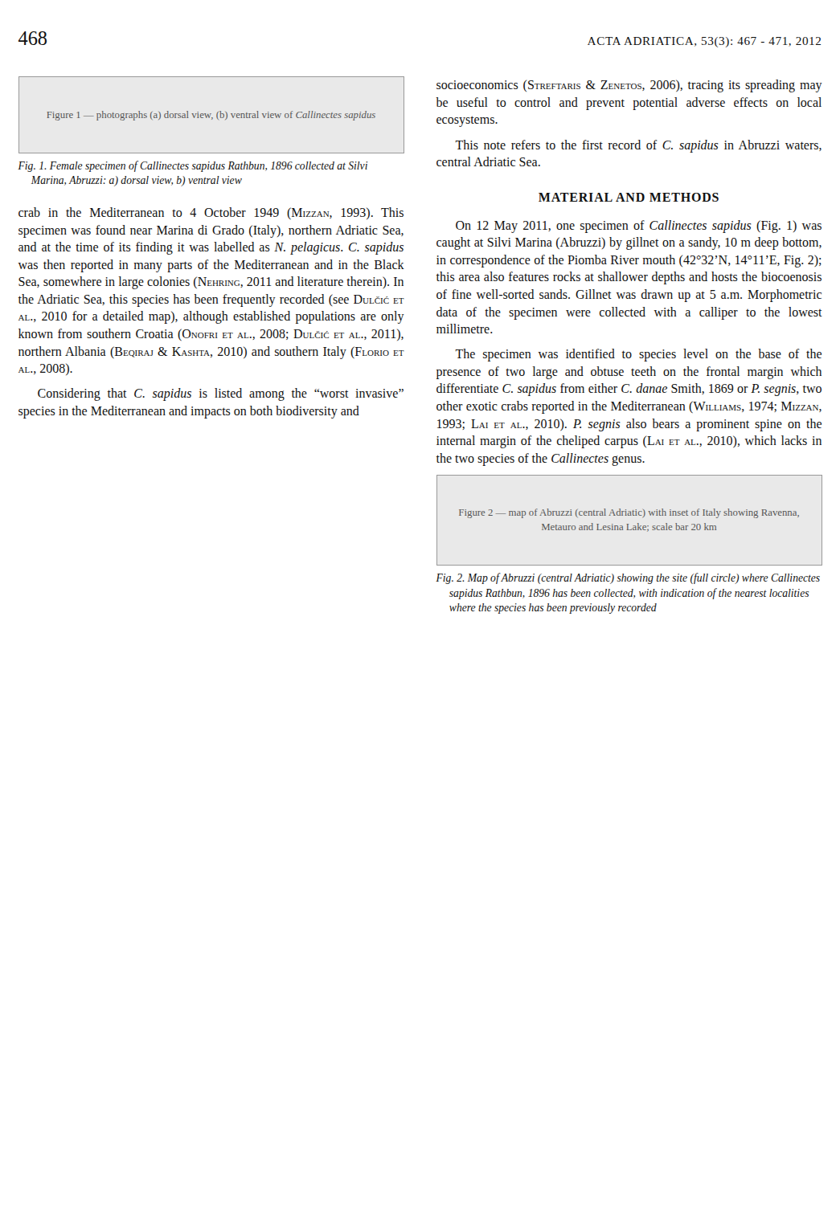468 ACTA ADRIATICA, 53(3): 467 - 471, 2012
Figure 1 — photographs (a) dorsal view, (b) ventral view of Callinectes sapidus
Fig. 1. Female specimen of Callinectes sapidus Rathbun, 1896 collected at Silvi Marina, Abruzzi: a) dorsal view, b) ventral view
crab in the Mediterranean to 4 October 1949 (Mizzan, 1993). This specimen was found near Marina di Grado (Italy), northern Adriatic Sea, and at the time of its finding it was labelled as N. pelagicus. C. sapidus was then reported in many parts of the Mediterranean and in the Black Sea, somewhere in large colonies (Nehring, 2011 and literature therein). In the Adriatic Sea, this species has been frequently recorded (see Dulčić et al., 2010 for a detailed map), although established populations are only known from southern Croatia (Onofri et al., 2008; Dulčić et al., 2011), northern Albania (Beqiraj & Kashta, 2010) and southern Italy (Florio et al., 2008).
Considering that C. sapidus is listed among the “worst invasive” species in the Mediterranean and impacts on both biodiversity and
socioeconomics (Streftaris & Zenetos, 2006), tracing its spreading may be useful to control and prevent potential adverse effects on local ecosystems.
This note refers to the first record of C. sapidus in Abruzzi waters, central Adriatic Sea.
MATERIAL AND METHODS
On 12 May 2011, one specimen of Callinectes sapidus (Fig. 1) was caught at Silvi Marina (Abruzzi) by gillnet on a sandy, 10 m deep bottom, in correspondence of the Piomba River mouth (42°32’N, 14°11’E, Fig. 2); this area also features rocks at shallower depths and hosts the biocoenosis of fine well-sorted sands. Gillnet was drawn up at 5 a.m. Morphometric data of the specimen were collected with a calliper to the lowest millimetre.
The specimen was identified to species level on the base of the presence of two large and obtuse teeth on the frontal margin which differentiate C. sapidus from either C. danae Smith, 1869 or P. segnis, two other exotic crabs reported in the Mediterranean (Williams, 1974; Mizzan, 1993; Lai et al., 2010). P. segnis also bears a prominent spine on the internal margin of the cheliped carpus (Lai et al., 2010), which lacks in the two species of the Callinectes genus.
Figure 2 — map of Abruzzi (central Adriatic) with inset of Italy showing Ravenna, Metauro and Lesina Lake; scale bar 20 km
Fig. 2. Map of Abruzzi (central Adriatic) showing the site (full circle) where Callinectes sapidus Rathbun, 1896 has been collected, with indication of the nearest localities where the species has been previously recorded